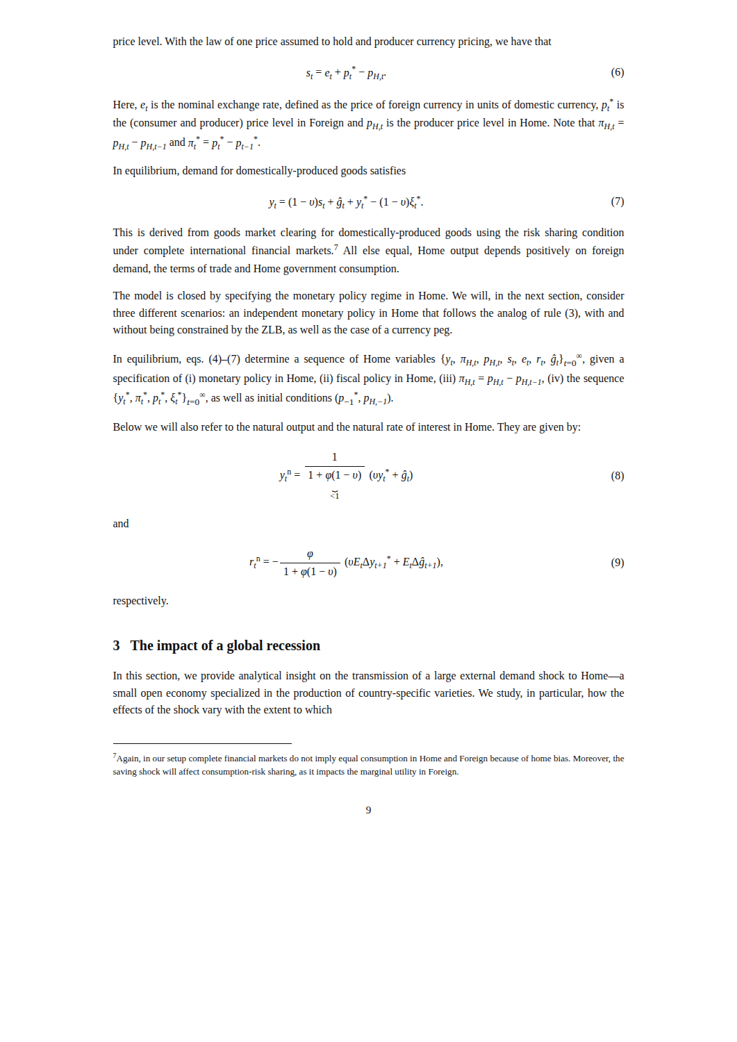price level. With the law of one price assumed to hold and producer currency pricing, we have that
st = et + pt* − pH,t. (6)
Here, et is the nominal exchange rate, defined as the price of foreign currency in units of domestic currency, pt* is the (consumer and producer) price level in Foreign and pH,t is the producer price level in Home. Note that πH,t = pH,t − pH,t−1 and πt* = pt* − pt−1*.
In equilibrium, demand for domestically-produced goods satisfies
yt = (1 − υ)st + ĝt + yt* − (1 − υ)ξt*. (7)
This is derived from goods market clearing for domestically-produced goods using the risk sharing condition under complete international financial markets.7 All else equal, Home output depends positively on foreign demand, the terms of trade and Home government consumption.
The model is closed by specifying the monetary policy regime in Home. We will, in the next section, consider three different scenarios: an independent monetary policy in Home that follows the analog of rule (3), with and without being constrained by the ZLB, as well as the case of a currency peg.
In equilibrium, eqs. (4)–(7) determine a sequence of Home variables {yt, πH,t, pH,t, st, et, rt, ĝt}t=0∞, given a specification of (i) monetary policy in Home, (ii) fiscal policy in Home, (iii) πH,t = pH,t − pH,t−1, (iv) the sequence {yt*, πt*, pt*, ξt*}t=0∞, as well as initial conditions (p−1*, pH,−1).
Below we will also refer to the natural output and the natural rate of interest in Home. They are given by:
ytn = 11 + φ(1 − υ) ⏟ <1 (υyt* + ĝt) (8)
and
rtn = −φ 1 + φ(1 − υ) (υEt Δyt+1* + Et Δĝt+1), (9)
respectively.
3 The impact of a global recession
In this section, we provide analytical insight on the transmission of a large external demand shock to Home—a small open economy specialized in the production of country-specific varieties. We study, in particular, how the effects of the shock vary with the extent to which
7Again, in our setup complete financial markets do not imply equal consumption in Home and Foreign because of home bias. Moreover, the saving shock will affect consumption-risk sharing, as it impacts the marginal utility in Foreign.
9